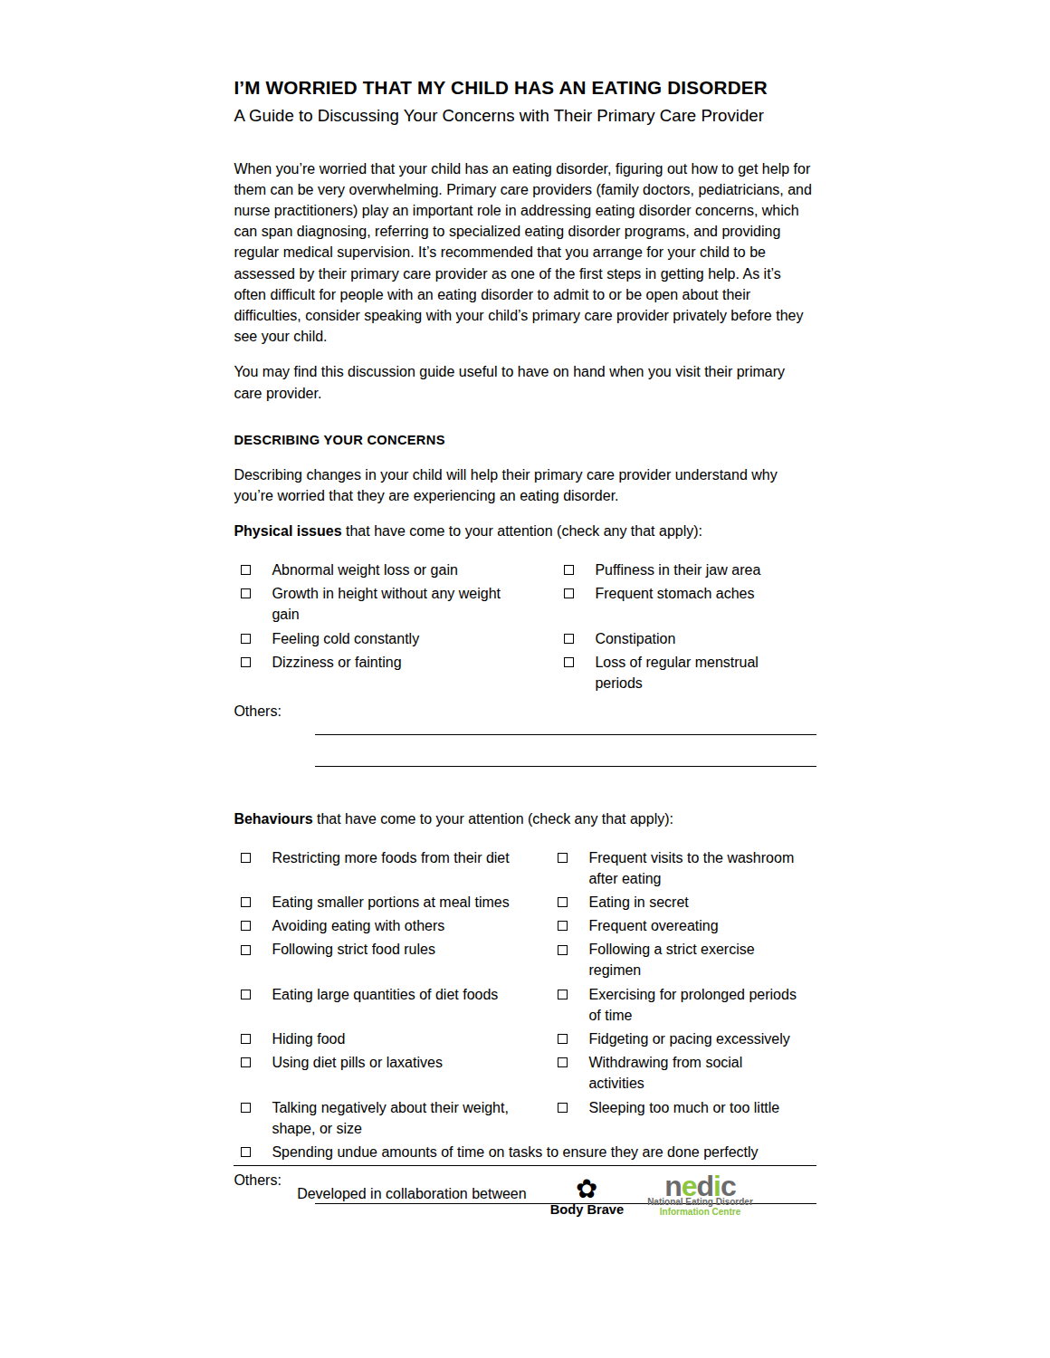I’m Worried That My Child Has an Eating Disorder
A Guide to Discussing Your Concerns with Their Primary Care Provider
When you’re worried that your child has an eating disorder, figuring out how to get help for them can be very overwhelming. Primary care providers (family doctors, pediatricians, and nurse practitioners) play an important role in addressing eating disorder concerns, which can span diagnosing, referring to specialized eating disorder programs, and providing regular medical supervision. It’s recommended that you arrange for your child to be assessed by their primary care provider as one of the first steps in getting help. As it’s often difficult for people with an eating disorder to admit to or be open about their difficulties, consider speaking with your child’s primary care provider privately before they see your child.
You may find this discussion guide useful to have on hand when you visit their primary care provider.
Describing Your Concerns
Describing changes in your child will help their primary care provider understand why you’re worried that they are experiencing an eating disorder.
Physical issues that have come to your attention (check any that apply):
| | Abnormal weight loss or gain | | | Puffiness in their jaw area |
| | Growth in height without any weight gain | | | Frequent stomach aches |
| | Feeling cold constantly | | | Constipation |
| | Dizziness or fainting | | | Loss of regular menstrual periods |
Others:
Behaviours that have come to your attention (check any that apply):
| | Restricting more foods from their diet | | | Frequent visits to the washroom after eating |
| | Eating smaller portions at meal times | | | Eating in secret |
| | Avoiding eating with others | | | Frequent overeating |
| | Following strict food rules | | | Following a strict exercise regimen |
| | Eating large quantities of diet foods | | | Exercising for prolonged periods of time |
| | Hiding food | | | Fidgeting or pacing excessively |
| | Using diet pills or laxatives | | | Withdrawing from social activities |
| | Talking negatively about their weight, shape, or size | | | Sleeping too much or too little |
| | Spending undue amounts of time on tasks to ensure they are done perfectly |
Others:
Developed in collaboration between
✿
Body Brave
nedic
National Eating Disorder
Information Centre